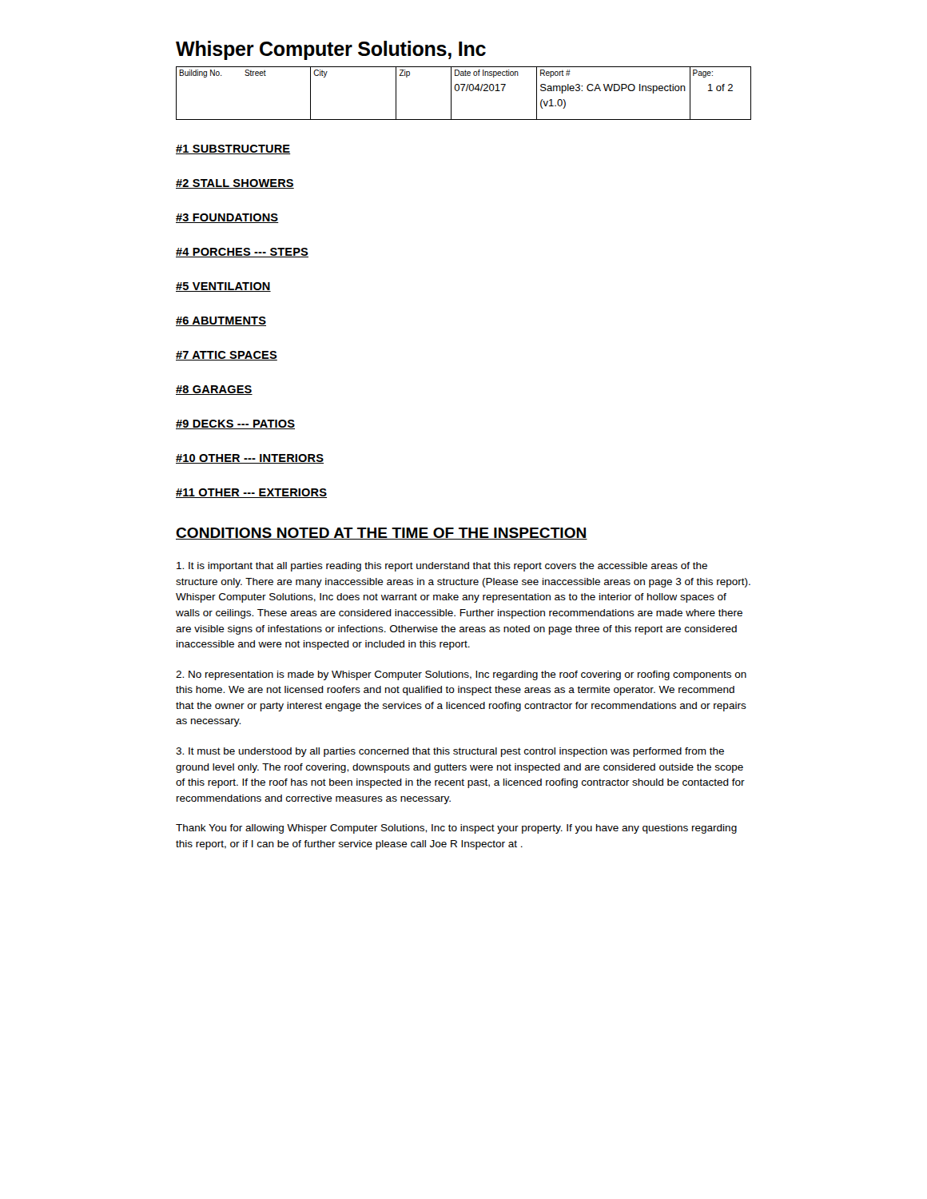Whisper Computer Solutions, Inc
| Building No. Street | City | Zip | Date of Inspection 07/04/2017 | Report # Sample3: CA WDPO Inspection (v1.0) | Page: 1 of 2 |
#1 SUBSTRUCTURE
#2 STALL SHOWERS
#3 FOUNDATIONS
#4 PORCHES --- STEPS
#5 VENTILATION
#6 ABUTMENTS
#7 ATTIC SPACES
#8 GARAGES
#9 DECKS --- PATIOS
#10 OTHER --- INTERIORS
#11 OTHER --- EXTERIORS
CONDITIONS NOTED AT THE TIME OF THE INSPECTION
1. It is important that all parties reading this report understand that this report covers the accessible areas of the structure only. There are many inaccessible areas in a structure (Please see inaccessible areas on page 3 of this report). Whisper Computer Solutions, Inc does not warrant or make any representation as to the interior of hollow spaces of walls or ceilings. These areas are considered inaccessible. Further inspection recommendations are made where there are visible signs of infestations or infections. Otherwise the areas as noted on page three of this report are considered inaccessible and were not inspected or included in this report.
2. No representation is made by Whisper Computer Solutions, Inc regarding the roof covering or roofing components on this home. We are not licensed roofers and not qualified to inspect these areas as a termite operator. We recommend that the owner or party interest engage the services of a licenced roofing contractor for recommendations and or repairs as necessary.
3. It must be understood by all parties concerned that this structural pest control inspection was performed from the ground level only. The roof covering, downspouts and gutters were not inspected and are considered outside the scope of this report. If the roof has not been inspected in the recent past, a licenced roofing contractor should be contacted for recommendations and corrective measures as necessary.
Thank You for allowing Whisper Computer Solutions, Inc to inspect your property. If you have any questions regarding this report, or if I can be of further service please call Joe R Inspector at .